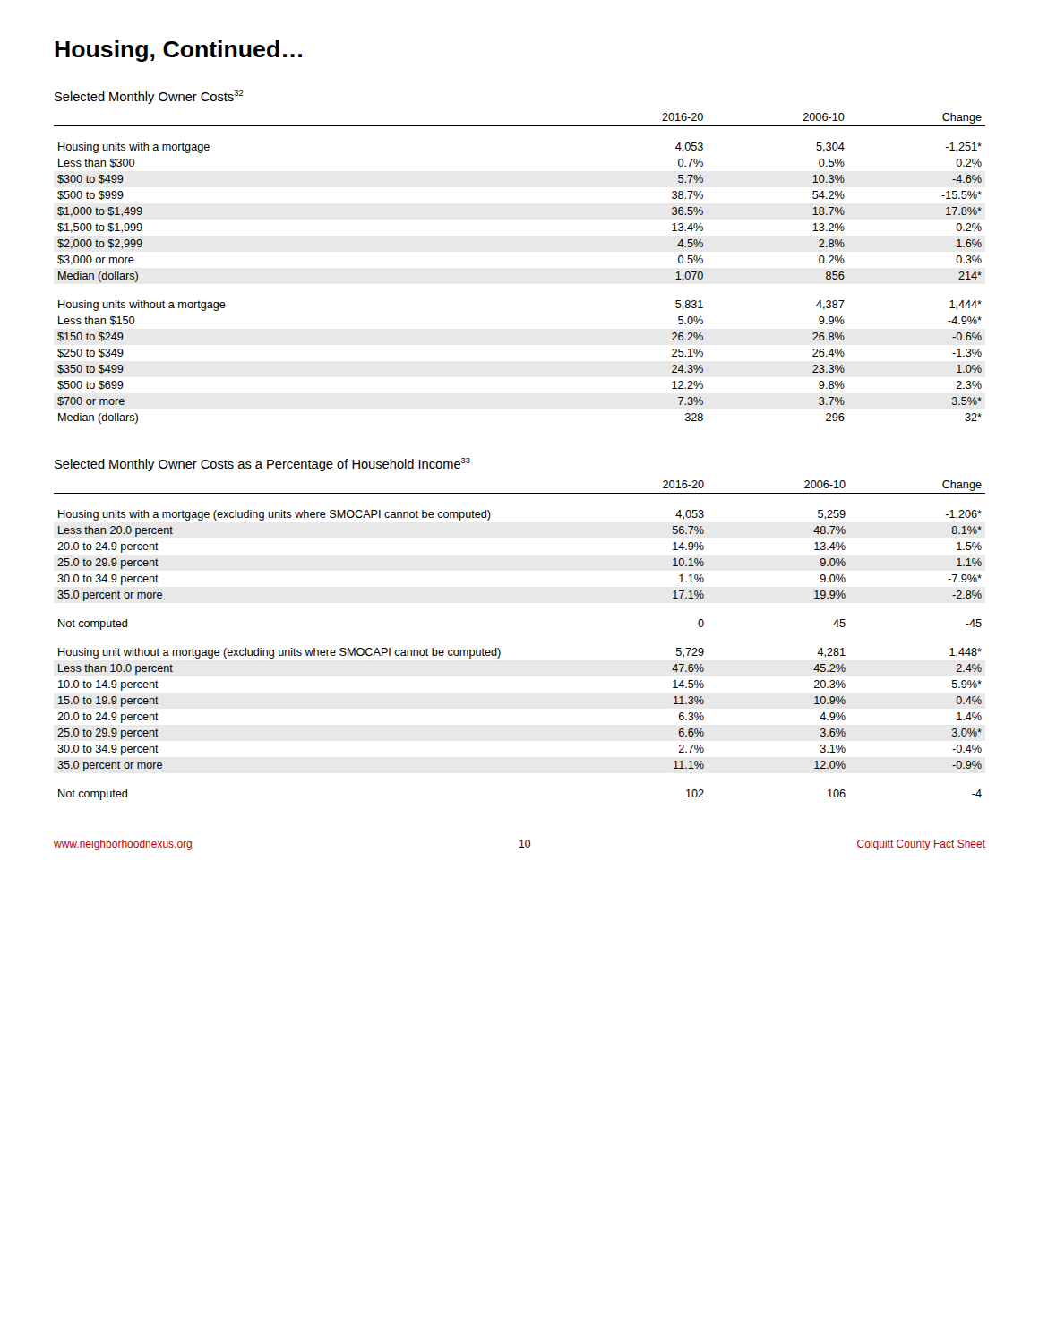Housing, Continued…
Selected Monthly Owner Costs 32
| | 2016-20 | 2006-10 | Change |
| --- | --- | --- | --- |
| Housing units with a mortgage | 4,053 | 5,304 | -1,251* |
| Less than $300 | 0.7% | 0.5% | 0.2% |
| $300 to $499 | 5.7% | 10.3% | -4.6% |
| $500 to $999 | 38.7% | 54.2% | -15.5%* |
| $1,000 to $1,499 | 36.5% | 18.7% | 17.8%* |
| $1,500 to $1,999 | 13.4% | 13.2% | 0.2% |
| $2,000 to $2,999 | 4.5% | 2.8% | 1.6% |
| $3,000 or more | 0.5% | 0.2% | 0.3% |
| Median (dollars) | 1,070 | 856 | 214* |
| Housing units without a mortgage | 5,831 | 4,387 | 1,444* |
| Less than $150 | 5.0% | 9.9% | -4.9%* |
| $150 to $249 | 26.2% | 26.8% | -0.6% |
| $250 to $349 | 25.1% | 26.4% | -1.3% |
| $350 to $499 | 24.3% | 23.3% | 1.0% |
| $500 to $699 | 12.2% | 9.8% | 2.3% |
| $700 or more | 7.3% | 3.7% | 3.5%* |
| Median (dollars) | 328 | 296 | 32* |
Selected Monthly Owner Costs as a Percentage of Household Income 33
| | 2016-20 | 2006-10 | Change |
| --- | --- | --- | --- |
| Housing units with a mortgage (excluding units where SMOCAPI cannot be computed) | 4,053 | 5,259 | -1,206* |
| Less than 20.0 percent | 56.7% | 48.7% | 8.1%* |
| 20.0 to 24.9 percent | 14.9% | 13.4% | 1.5% |
| 25.0 to 29.9 percent | 10.1% | 9.0% | 1.1% |
| 30.0 to 34.9 percent | 1.1% | 9.0% | -7.9%* |
| 35.0 percent or more | 17.1% | 19.9% | -2.8% |
| Not computed | 0 | 45 | -45 |
| Housing unit without a mortgage (excluding units where SMOCAPI cannot be computed) | 5,729 | 4,281 | 1,448* |
| Less than 10.0 percent | 47.6% | 45.2% | 2.4% |
| 10.0 to 14.9 percent | 14.5% | 20.3% | -5.9%* |
| 15.0 to 19.9 percent | 11.3% | 10.9% | 0.4% |
| 20.0 to 24.9 percent | 6.3% | 4.9% | 1.4% |
| 25.0 to 29.9 percent | 6.6% | 3.6% | 3.0%* |
| 30.0 to 34.9 percent | 2.7% | 3.1% | -0.4% |
| 35.0 percent or more | 11.1% | 12.0% | -0.9% |
| Not computed | 102 | 106 | -4 |
www.neighborhoodnexus.org 10 Colquitt County Fact Sheet